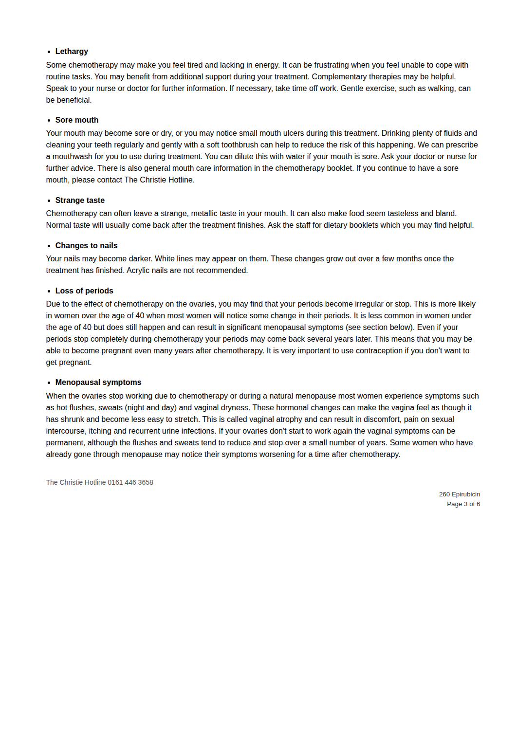Lethargy
Some chemotherapy may make you feel tired and lacking in energy. It can be frustrating when you feel unable to cope with routine tasks. You may benefit from additional support during your treatment. Complementary therapies may be helpful. Speak to your nurse or doctor for further information. If necessary, take time off work. Gentle exercise, such as walking, can be beneficial.
Sore mouth
Your mouth may become sore or dry, or you may notice small mouth ulcers during this treatment. Drinking plenty of fluids and cleaning your teeth regularly and gently with a soft toothbrush can help to reduce the risk of this happening. We can prescribe a mouthwash for you to use during treatment. You can dilute this with water if your mouth is sore. Ask your doctor or nurse for further advice. There is also general mouth care information in the chemotherapy booklet. If you continue to have a sore mouth, please contact The Christie Hotline.
Strange taste
Chemotherapy can often leave a strange, metallic taste in your mouth. It can also make food seem tasteless and bland. Normal taste will usually come back after the treatment finishes. Ask the staff for dietary booklets which you may find helpful.
Changes to nails
Your nails may become darker. White lines may appear on them. These changes grow out over a few months once the treatment has finished. Acrylic nails are not recommended.
Loss of periods
Due to the effect of chemotherapy on the ovaries, you may find that your periods become irregular or stop. This is more likely in women over the age of 40 when most women will notice some change in their periods. It is less common in women under the age of 40 but does still happen and can result in significant menopausal symptoms (see section below). Even if your periods stop completely during chemotherapy your periods may come back several years later. This means that you may be able to become pregnant even many years after chemotherapy. It is very important to use contraception if you don't want to get pregnant.
Menopausal symptoms
When the ovaries stop working due to chemotherapy or during a natural menopause most women experience symptoms such as hot flushes, sweats (night and day) and vaginal dryness. These hormonal changes can make the vagina feel as though it has shrunk and become less easy to stretch. This is called vaginal atrophy and can result in discomfort, pain on sexual intercourse, itching and recurrent urine infections. If your ovaries don't start to work again the vaginal symptoms can be permanent, although the flushes and sweats tend to reduce and stop over a small number of years. Some women who have already gone through menopause may notice their symptoms worsening for a time after chemotherapy.
The Christie Hotline 0161 446 3658
260 Epirubicin
Page 3 of 6